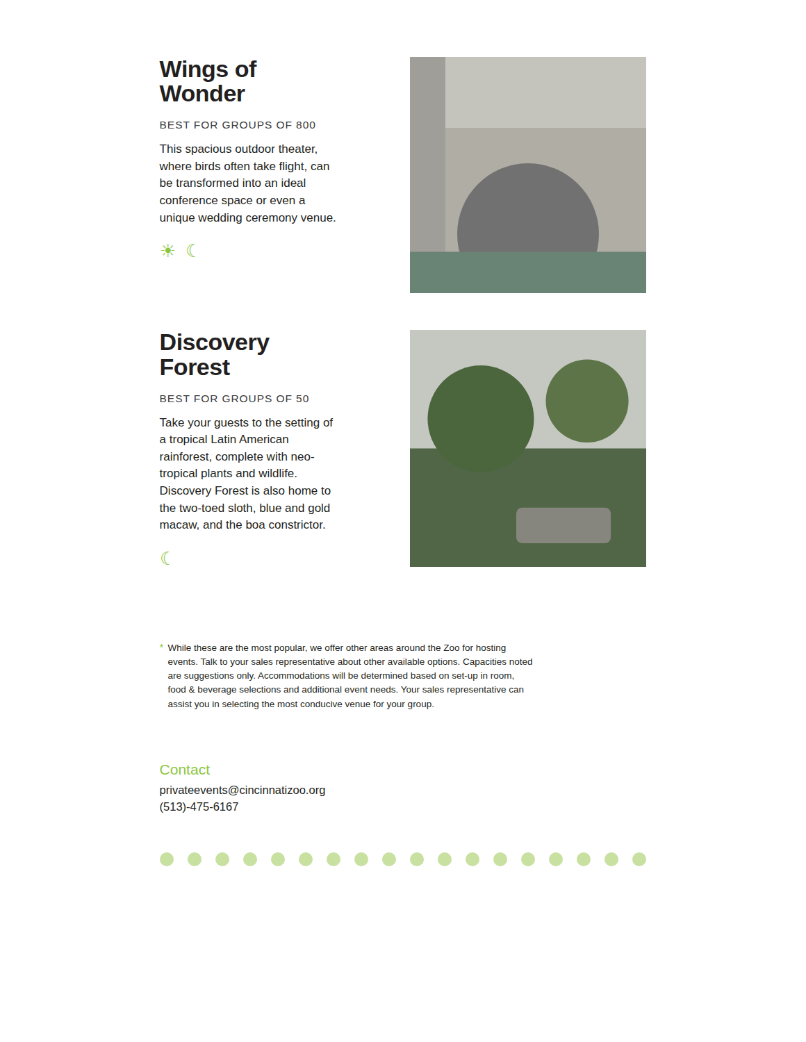Wings of Wonder
BEST FOR GROUPS OF 800
This spacious outdoor theater, where birds often take flight, can be transformed into an ideal conference space or even a unique wedding ceremony venue.
☀ ☾
Discovery Forest
BEST FOR GROUPS OF 50
Take your guests to the setting of a tropical Latin American rainforest, complete with neo-tropical plants and wildlife. Discovery Forest is also home to the two-toed sloth, blue and gold macaw, and the boa constrictor.
☾
*
While these are the most popular, we offer other areas around the Zoo for hosting events. Talk to your sales representative about other available options. Capacities noted are suggestions only. Accommodations will be determined based on set-up in room, food & beverage selections and additional event needs. Your sales representative can assist you in selecting the most conducive venue for your group.
Contact
privateevents@cincinnatizoo.org
(513)-475-6167